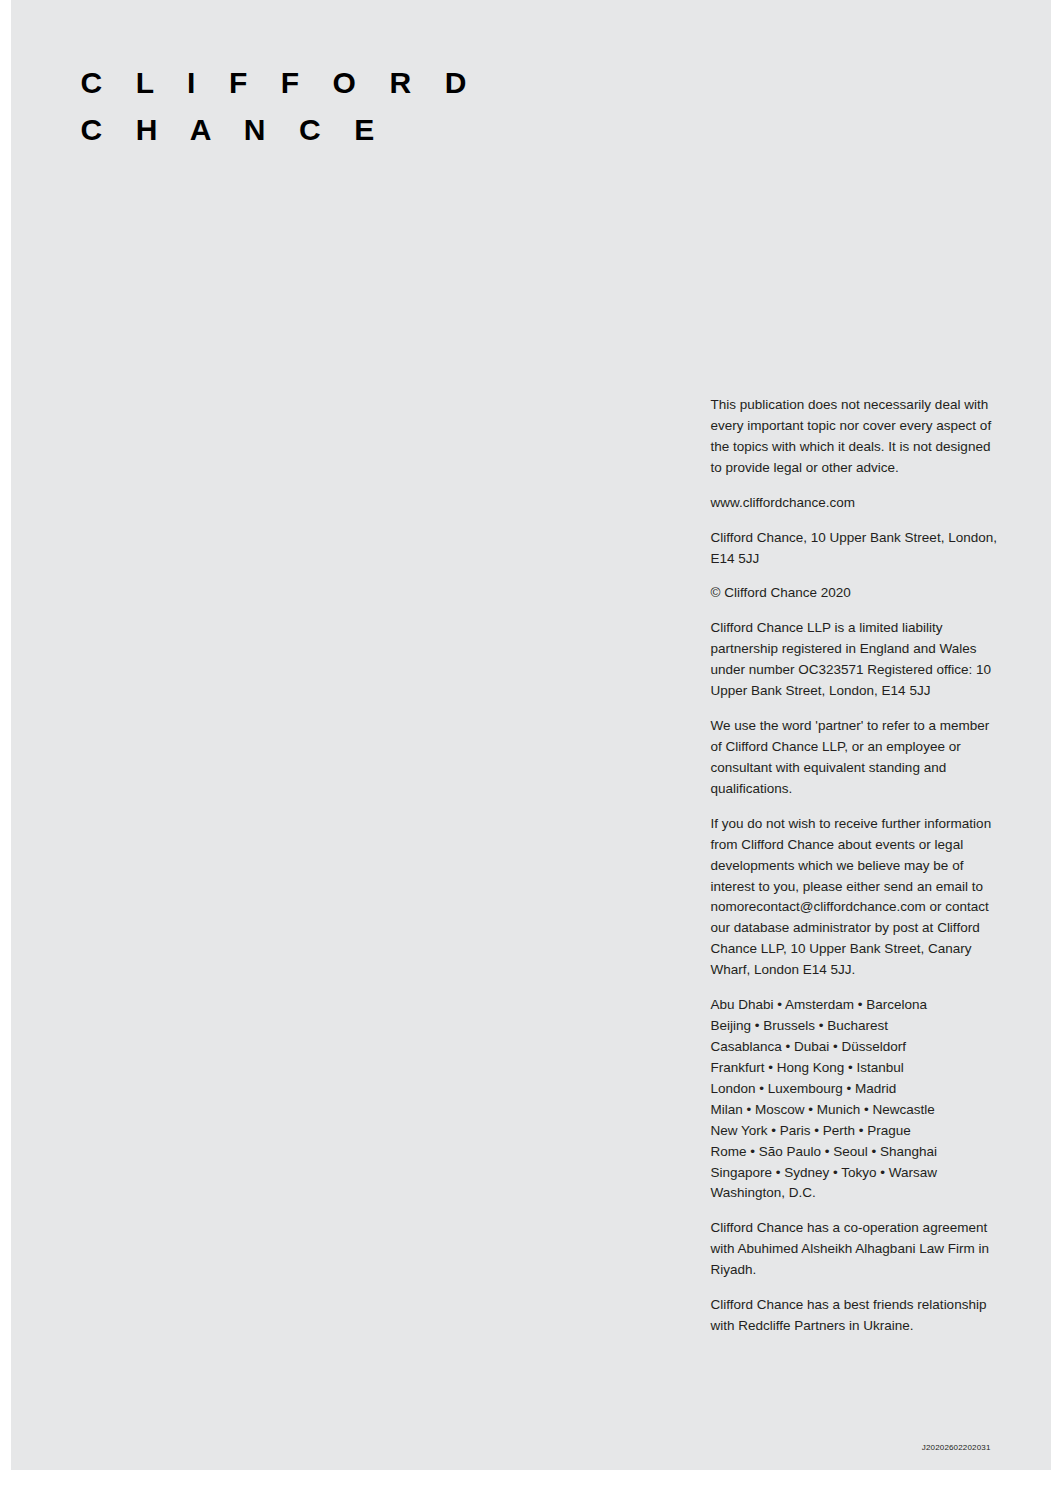C L I F F O R D C H A N C E
This publication does not necessarily deal with every important topic nor cover every aspect of the topics with which it deals. It is not designed to provide legal or other advice.
www.cliffordchance.com
Clifford Chance, 10 Upper Bank Street, London, E14 5JJ
© Clifford Chance 2020
Clifford Chance LLP is a limited liability partnership registered in England and Wales under number OC323571 Registered office: 10 Upper Bank Street, London, E14 5JJ
We use the word 'partner' to refer to a member of Clifford Chance LLP, or an employee or consultant with equivalent standing and qualifications.
If you do not wish to receive further information from Clifford Chance about events or legal developments which we believe may be of interest to you, please either send an email to nomorecontact@cliffordchance.com or contact our database administrator by post at Clifford Chance LLP, 10 Upper Bank Street, Canary Wharf, London E14 5JJ.
Abu Dhabi • Amsterdam • Barcelona
Beijing • Brussels • Bucharest
Casablanca • Dubai • Düsseldorf
Frankfurt • Hong Kong • Istanbul
London • Luxembourg • Madrid
Milan • Moscow • Munich • Newcastle
New York • Paris • Perth • Prague
Rome • São Paulo • Seoul • Shanghai
Singapore • Sydney • Tokyo • Warsaw
Washington, D.C.
Clifford Chance has a co-operation agreement with Abuhimed Alsheikh Alhagbani Law Firm in Riyadh.
Clifford Chance has a best friends relationship with Redcliffe Partners in Ukraine.
J20202602202031